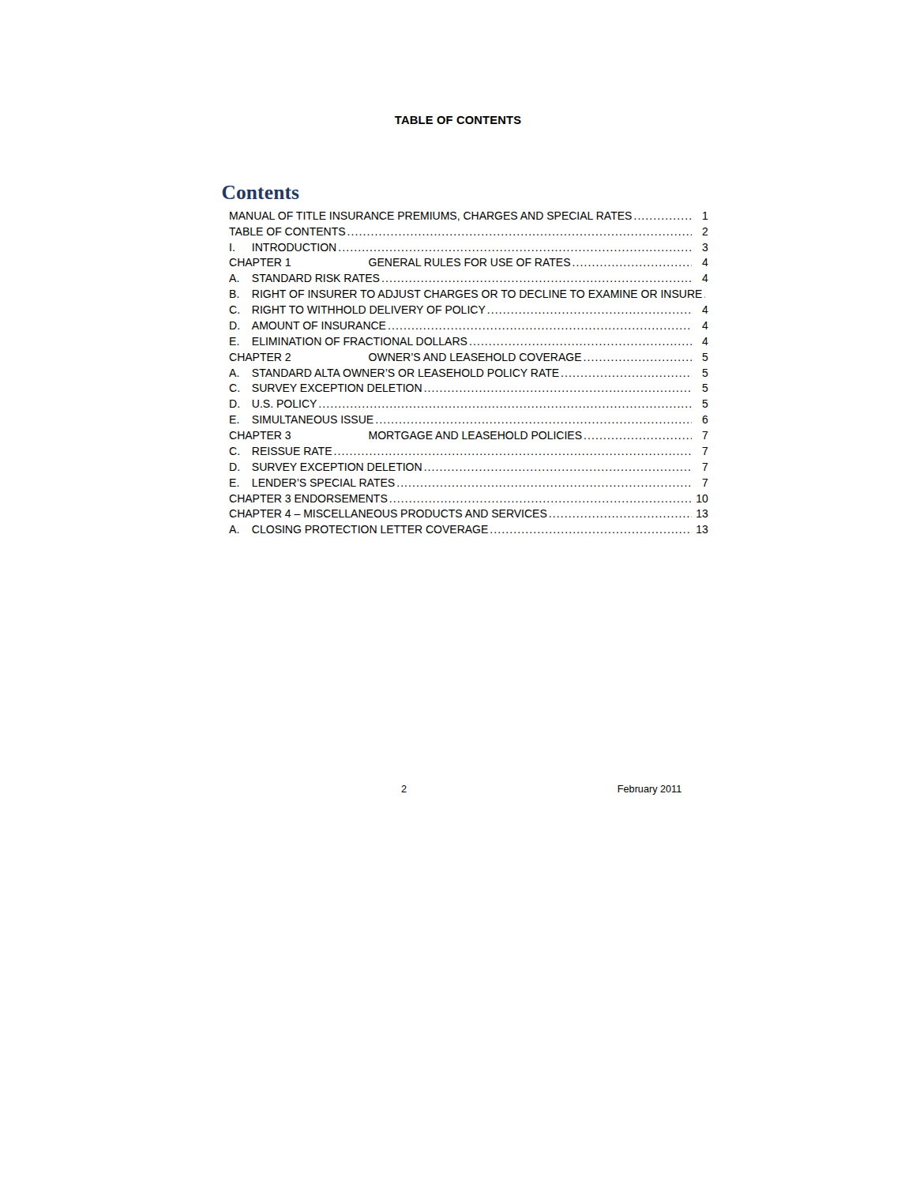TABLE OF CONTENTS
Contents
MANUAL OF TITLE INSURANCE PREMIUMS, CHARGES AND SPECIAL RATES .............................. 1
TABLE OF CONTENTS ................................................................................................................. 2
I. INTRODUCTION .......................................................................................................... 3
CHAPTER 1 GENERAL RULES FOR USE OF RATES ......................................................................... 4
A. STANDARD RISK RATES ..................................................................................................... 4
B. RIGHT OF INSURER TO ADJUST CHARGES OR TO DECLINE TO EXAMINE OR INSURE ............. 4
C. RIGHT TO WITHHOLD DELIVERY OF POLICY ............................................................................. 4
D. AMOUNT OF INSURANCE .................................................................................................... 4
E. ELIMINATION OF FRACTIONAL DOLLARS ..................................................................................... 4
CHAPTER 2 OWNER’S AND LEASEHOLD COVERAGE .................................................................... 5
A. STANDARD ALTA OWNER’S OR LEASEHOLD POLICY RATE .................................................. 5
C. SURVEY EXCEPTION DELETION .............................................................................................. 5
D. U.S. POLICY ..................................................................................................................... 5
E. SIMULTANEOUS ISSUE ....................................................................................................... 6
CHAPTER 3 MORTGAGE AND LEASEHOLD POLICIES .................................................................... 7
C. REISSUE RATE .............................................................................................................. 7
D. SURVEY EXCEPTION DELETION .............................................................................................. 7
E. LENDER’S SPECIAL RATES ......................................................................................................... 7
CHAPTER 3 ENDORSEMENTS ......................................................................................................... 10
CHAPTER 4 – MISCELLANEOUS PRODUCTS AND SERVICES ......................................................... 13
A. CLOSING PROTECTION LETTER COVERAGE ....................................................................... 13
2 February 2011